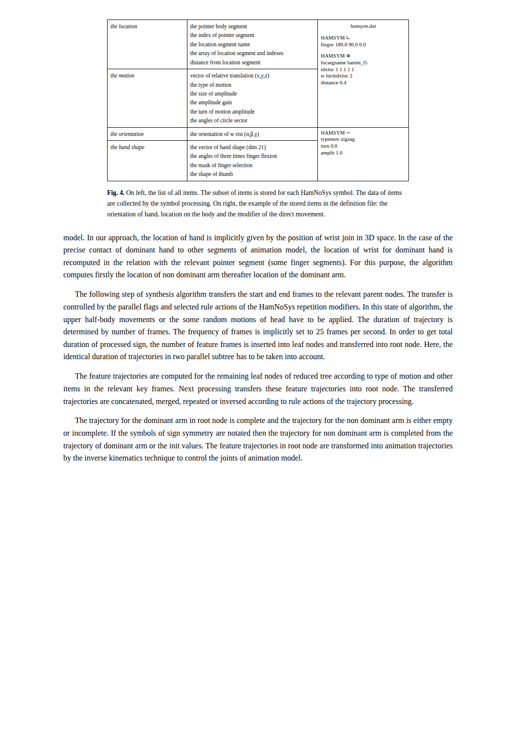| the location | the pointer body segment the index of pointer segment the location segment name the array of location segment and indexes distance from location segment | hamsym.dat HAMSYM ∟ fingor 180.0 90.0 0.0 HAMSYM ≡ locsegname hanim_l5 idxloc 1 1 1 1 1 w hichidxloc 2 distance 0.4 |
| the motion | vector of relative translation (x,y,z) the type of motion the size of amplitude the amplitude gain the turn of motion amplitude the angles of circle sector |
| the orientation | the orientation of w rist (α,β,γ) | HAMSYM ∼ typemov zigzag turn 0.0 amplit 1.0 |
| the hand shape | the vector of hand shape (dim 21) the angles of three times finger flexion the mask of finger selection the shape of thumb |
Fig. 4. On left, the list of all items. The subset of items is stored for each HamNoSys symbol. The data of items are collected by the symbol processing. On right, the example of the stored items in the definition file: the orientation of hand, location on the body and the modifier of the direct movement.
model. In our approach, the location of hand is implicitly given by the position of wrist join in 3D space. In the case of the precise contact of dominant hand to other segments of animation model, the location of wrist for dominant hand is recomputed in the relation with the relevant pointer segment (some finger segments). For this purpose, the algorithm computes firstly the location of non dominant arm thereafter location of the dominant arm.
The following step of synthesis algorithm transfers the start and end frames to the relevant parent nodes. The transfer is controlled by the parallel flags and selected rule actions of the HamNoSys repetition modifiers. In this state of algorithm, the upper half-body movements or the some random motions of head have to be applied. The duration of trajectory is determined by number of frames. The frequency of frames is implicitly set to 25 frames per second. In order to get total duration of processed sign, the number of feature frames is inserted into leaf nodes and transferred into root node. Here, the identical duration of trajectories in two parallel subtree has to be taken into account.
The feature trajectories are computed for the remaining leaf nodes of reduced tree according to type of motion and other items in the relevant key frames. Next processing transfers these feature trajectories into root node. The transferred trajectories are concatenated, merged, repeated or inversed according to rule actions of the trajectory processing.
The trajectory for the dominant arm in root node is complete and the trajectory for the non dominant arm is either empty or incomplete. If the symbols of sign symmetry are notated then the trajectory for non dominant arm is completed from the trajectory of dominant arm or the init values. The feature trajectories in root node are transformed into animation trajectories by the inverse kinematics technique to control the joints of animation model.